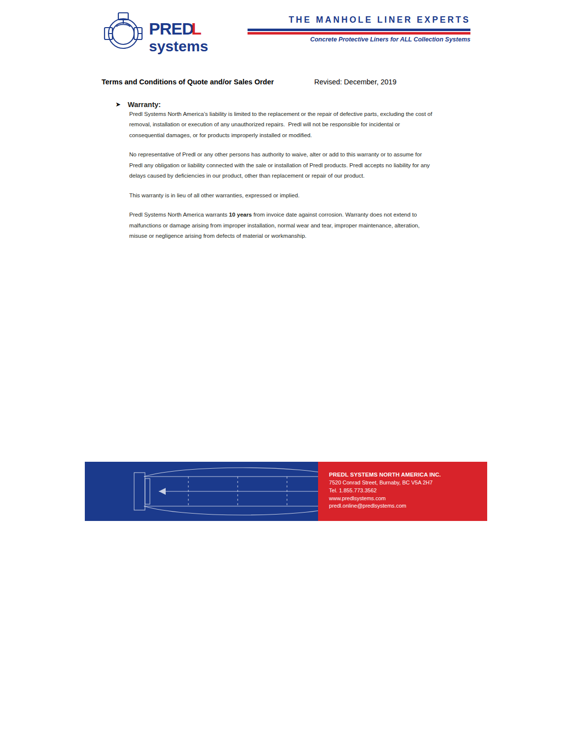PRED L systems
THE MANHOLE LINER EXPERTS
Concrete Protective Liners for ALL Collection Systems
Terms and Conditions of Quote and/or Sales Order
Revised: December, 2019
➤
Warranty:
Predl Systems North America’s liability is limited to the replacement or the repair of defective parts, excluding the cost of removal, installation or execution of any unauthorized repairs. Predl will not be responsible for incidental or consequential damages, or for products improperly installed or modified.
No representative of Predl or any other persons has authority to waive, alter or add to this warranty or to assume for Predl any obligation or liability connected with the sale or installation of Predl products. Predl accepts no liability for any delays caused by deficiencies in our product, other than replacement or repair of our product.
This warranty is in lieu of all other warranties, expressed or implied.
Predl Systems North America warrants 10 years from invoice date against corrosion. Warranty does not extend to malfunctions or damage arising from improper installation, normal wear and tear, improper maintenance, alteration, misuse or negligence arising from defects of material or workmanship.
PREDL SYSTEMS NORTH AMERICA INC.
7520 Conrad Street, Burnaby, BC V5A 2H7
Tel. 1.855.773.3562
www.predlsystems.com
predl.online@predlsystems.com